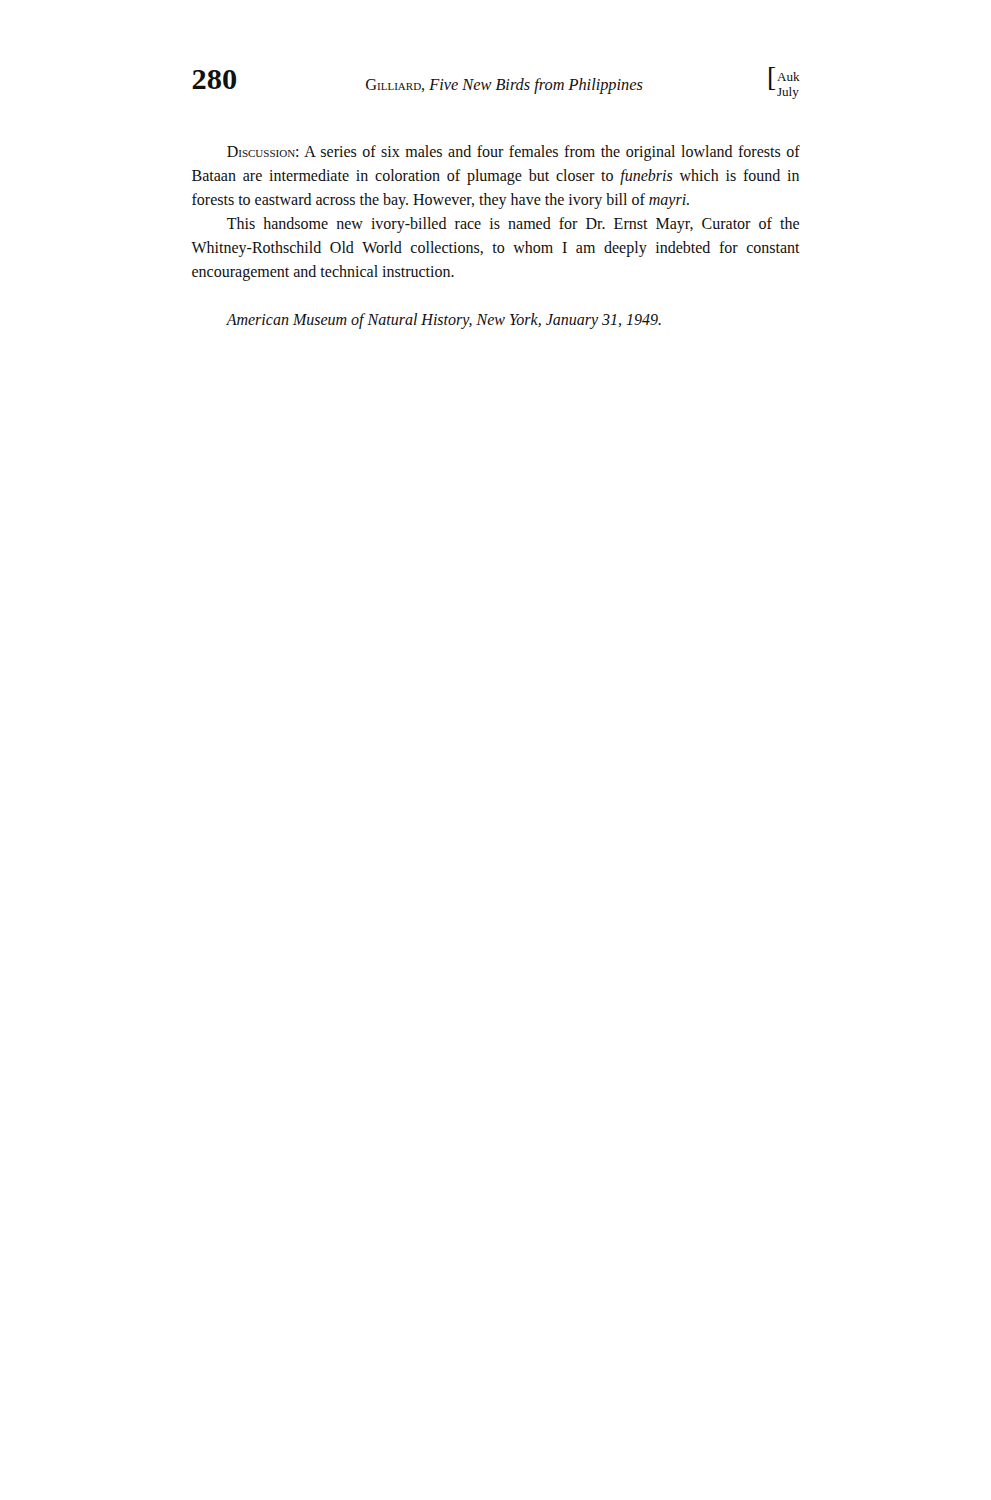280
Gilliard, Five New Birds from Philippines
Auk July
Discussion: A series of six males and four females from the original lowland forests of Bataan are intermediate in coloration of plumage but closer to funebris which is found in forests to eastward across the bay. However, they have the ivory bill of mayri.
This handsome new ivory-billed race is named for Dr. Ernst Mayr, Curator of the Whitney-Rothschild Old World collections, to whom I am deeply indebted for constant encouragement and technical instruction.
American Museum of Natural History, New York, January 31, 1949.